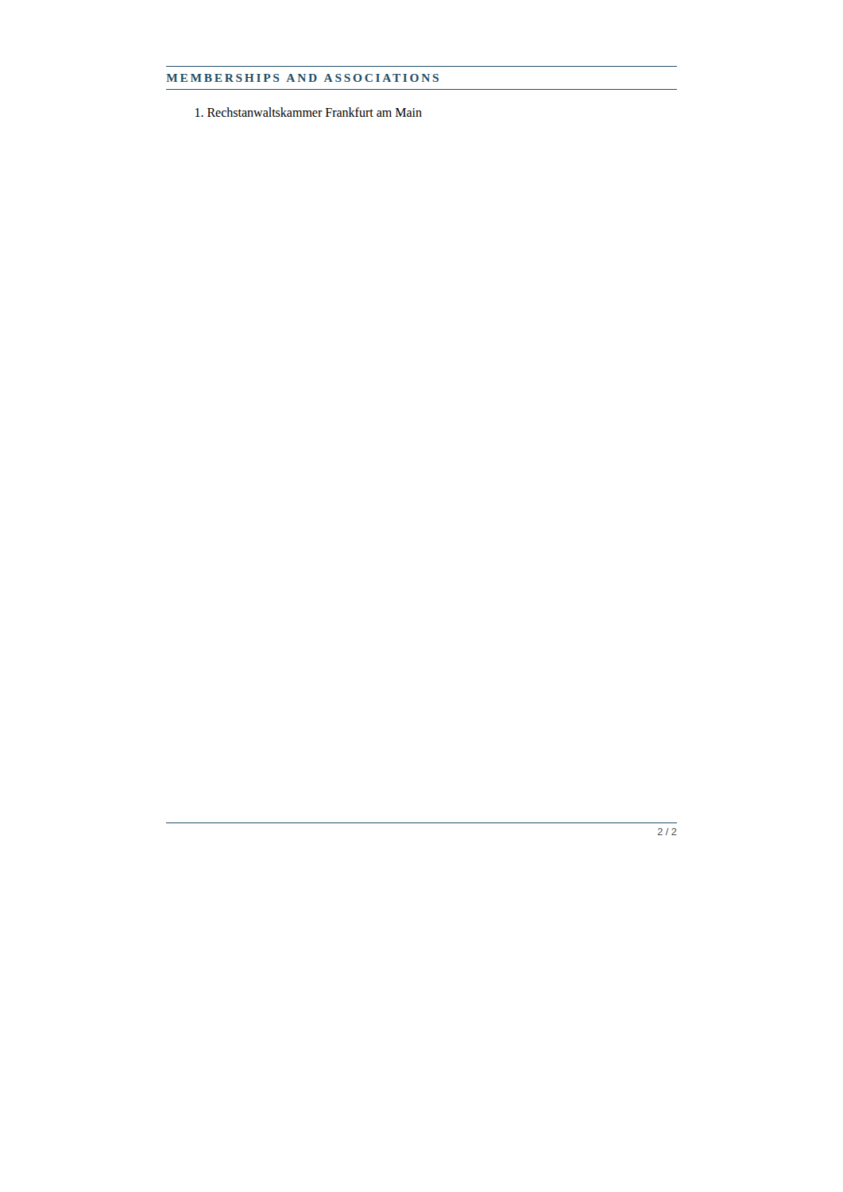Memberships and Associations
Rechstanwaltskammer Frankfurt am Main
2 / 2